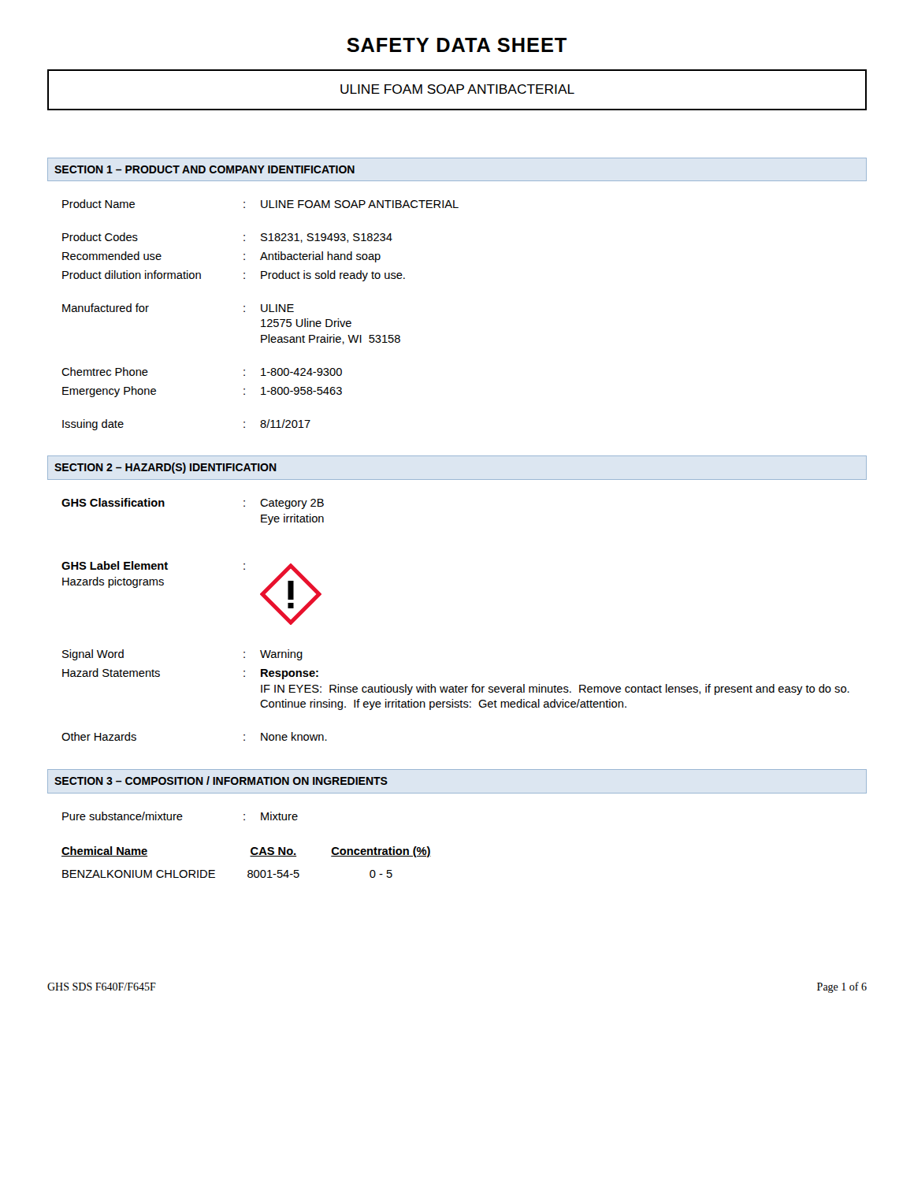SAFETY DATA SHEET
ULINE FOAM SOAP ANTIBACTERIAL
SECTION 1 – PRODUCT AND COMPANY IDENTIFICATION
| Product Name | : | ULINE FOAM SOAP ANTIBACTERIAL |
| Product Codes | : | S18231, S19493, S18234 |
| Recommended use | : | Antibacterial hand soap |
| Product dilution information | : | Product is sold ready to use. |
| Manufactured for | : | ULINE 12575 Uline Drive Pleasant Prairie, WI 53158 |
| Chemtrec Phone | : | 1-800-424-9300 |
| Emergency Phone | : | 1-800-958-5463 |
| Issuing date | : | 8/11/2017 |
SECTION 2 – HAZARD(S) IDENTIFICATION
| GHS Classification | : | Category 2B Eye irritation |
| GHS Label Element Hazards pictograms | : | |
| Signal Word | : | Warning |
| Hazard Statements | : | Response: IF IN EYES: Rinse cautiously with water for several minutes. Remove contact lenses, if present and easy to do so. Continue rinsing. If eye irritation persists: Get medical advice/attention. |
| Other Hazards | : | None known. |
SECTION 3 – COMPOSITION / INFORMATION ON INGREDIENTS
| Pure substance/mixture | : | Mixture |
| Chemical Name | CAS No. | Concentration (%) |
| --- | --- | --- |
| BENZALKONIUM CHLORIDE | 8001-54-5 | 0 - 5 |
GHS SDS F640F/F645F
Page 1 of 6